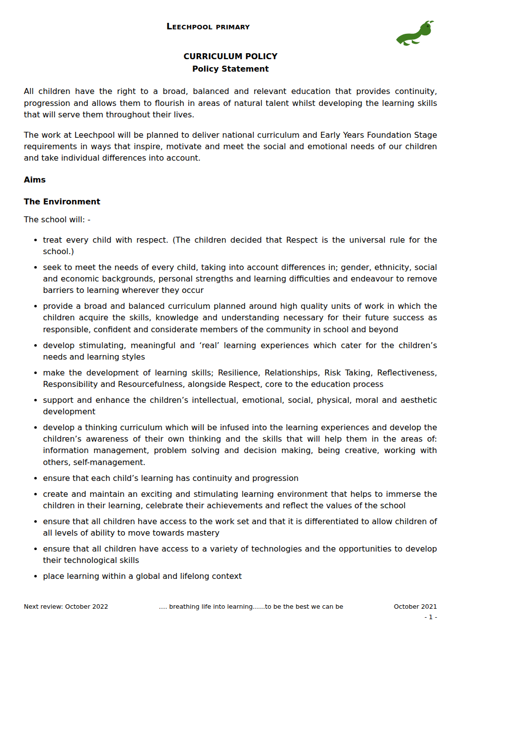Leechpool primary
Curriculum Policy
Policy Statement
All children have the right to a broad, balanced and relevant education that provides continuity, progression and allows them to flourish in areas of natural talent whilst developing the learning skills that will serve them throughout their lives.
The work at Leechpool will be planned to deliver national curriculum and Early Years Foundation Stage requirements in ways that inspire, motivate and meet the social and emotional needs of our children and take individual differences into account.
Aims
The Environment
The school will: -
treat every child with respect. (The children decided that Respect is the universal rule for the school.)
seek to meet the needs of every child, taking into account differences in; gender, ethnicity, social and economic backgrounds, personal strengths and learning difficulties and endeavour to remove barriers to learning wherever they occur
provide a broad and balanced curriculum planned around high quality units of work in which the children acquire the skills, knowledge and understanding necessary for their future success as responsible, confident and considerate members of the community in school and beyond
develop stimulating, meaningful and ‘real’ learning experiences which cater for the children’s needs and learning styles
make the development of learning skills; Resilience, Relationships, Risk Taking, Reflectiveness, Responsibility and Resourcefulness, alongside Respect, core to the education process
support and enhance the children’s intellectual, emotional, social, physical, moral and aesthetic development
develop a thinking curriculum which will be infused into the learning experiences and develop the children’s awareness of their own thinking and the skills that will help them in the areas of: information management, problem solving and decision making, being creative, working with others, self-management.
ensure that each child’s learning has continuity and progression
create and maintain an exciting and stimulating learning environment that helps to immerse the children in their learning, celebrate their achievements and reflect the values of the school
ensure that all children have access to the work set and that it is differentiated to allow children of all levels of ability to move towards mastery
ensure that all children have access to a variety of technologies and the opportunities to develop their technological skills
place learning within a global and lifelong context
Next review: October 2022
…. breathing life into learning…...to be the best we can be
October 2021
- 1 -